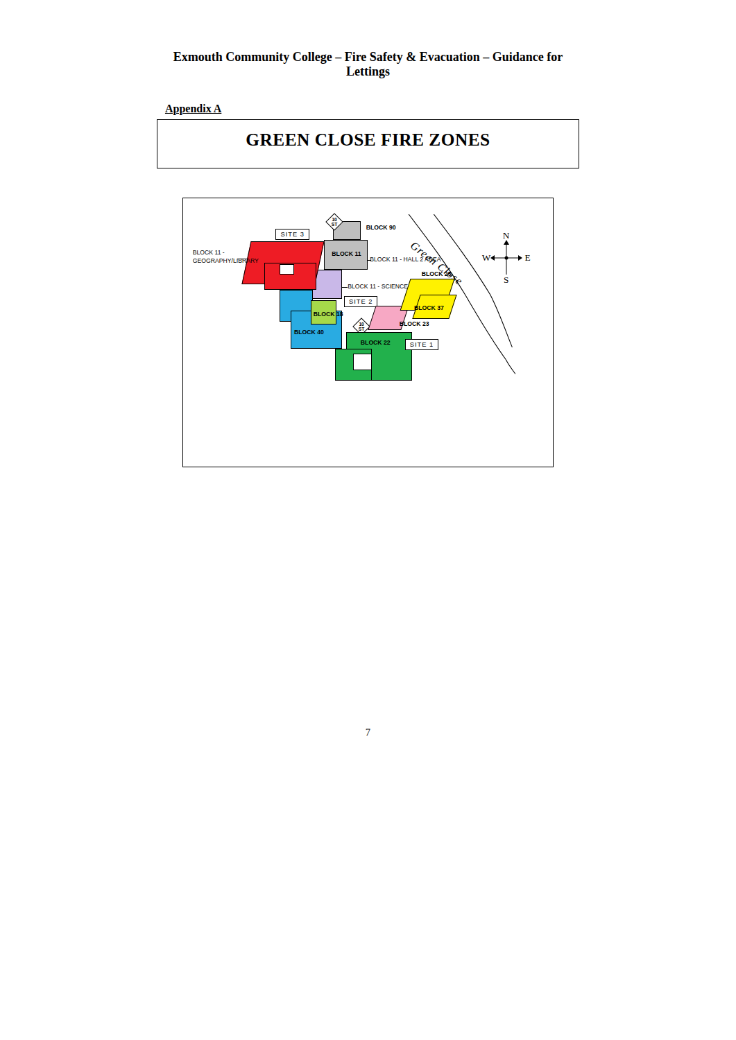Exmouth Community College – Fire Safety & Evacuation – Guidance for Lettings
Appendix A
GREEN CLOSE FIRE ZONES
N
S
W
E
Green Close
BLOCK 90
10
ST
BLOCK 11
BLOCK 11 - HALL 2 AREA
BLOCK 11 - SCIENCE
BLOCK 11 -
GEOGRAPHY/LIBRARY
SITE 3
BLOCK 40
BLOCK 18
SITE 2
10
ST
BLOCK 23
BLOCK 25
BLOCK 37
BLOCK 22
SITE 1
7